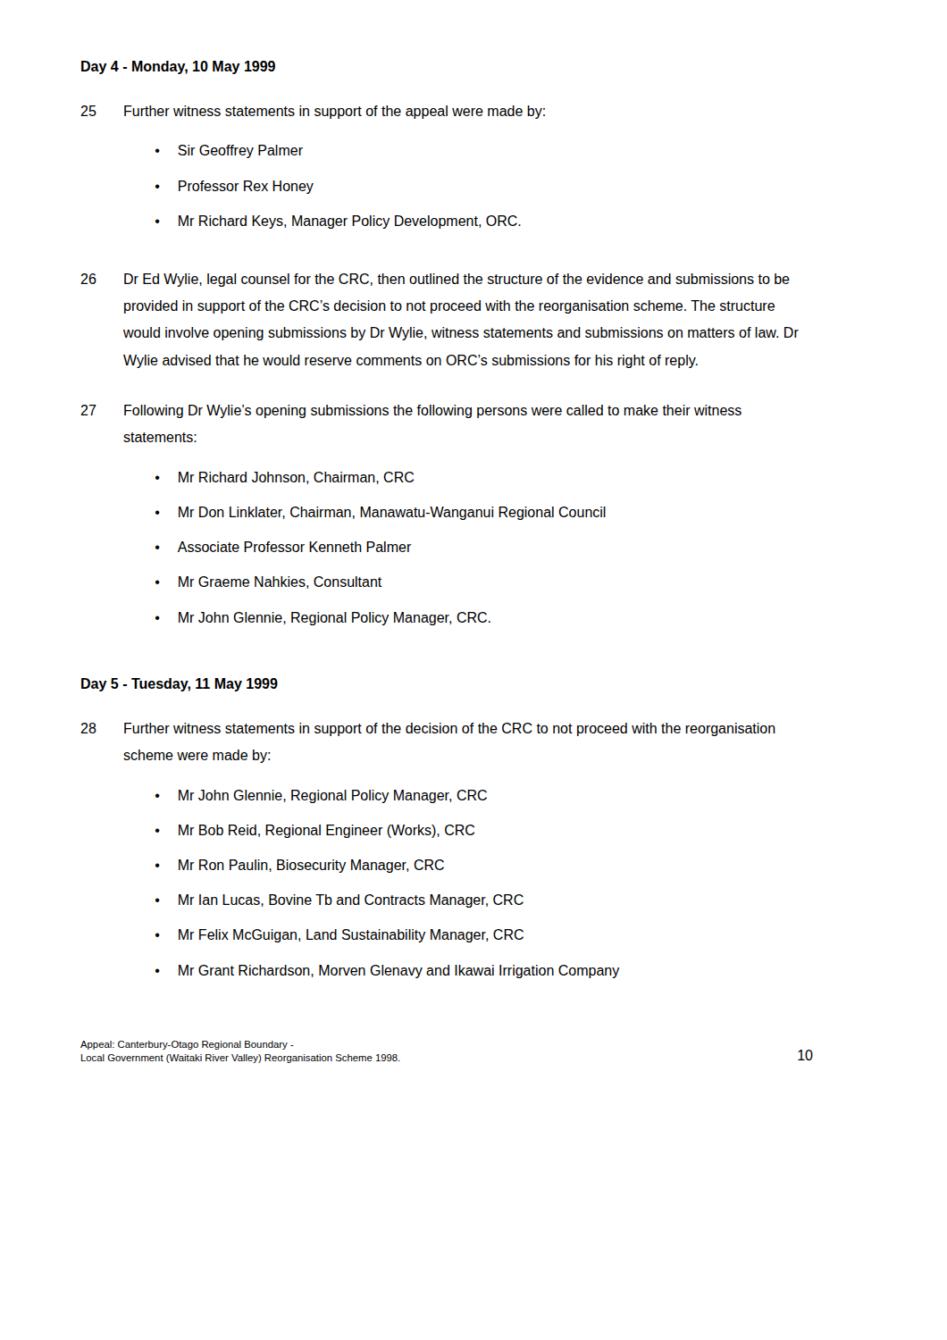Day 4 - Monday, 10 May 1999
25
Further witness statements in support of the appeal were made by:
Sir Geoffrey Palmer
Professor Rex Honey
Mr Richard Keys, Manager Policy Development, ORC.
26
Dr Ed Wylie, legal counsel for the CRC, then outlined the structure of the evidence and submissions to be provided in support of the CRC’s decision to not proceed with the reorganisation scheme. The structure would involve opening submissions by Dr Wylie, witness statements and submissions on matters of law. Dr Wylie advised that he would reserve comments on ORC’s submissions for his right of reply.
27
Following Dr Wylie’s opening submissions the following persons were called to make their witness statements:
Mr Richard Johnson, Chairman, CRC
Mr Don Linklater, Chairman, Manawatu-Wanganui Regional Council
Associate Professor Kenneth Palmer
Mr Graeme Nahkies, Consultant
Mr John Glennie, Regional Policy Manager, CRC.
Day 5 - Tuesday, 11 May 1999
28
Further witness statements in support of the decision of the CRC to not proceed with the reorganisation scheme were made by:
Mr John Glennie, Regional Policy Manager, CRC
Mr Bob Reid, Regional Engineer (Works), CRC
Mr Ron Paulin, Biosecurity Manager, CRC
Mr Ian Lucas, Bovine Tb and Contracts Manager, CRC
Mr Felix McGuigan, Land Sustainability Manager, CRC
Mr Grant Richardson, Morven Glenavy and Ikawai Irrigation Company
Appeal: Canterbury-Otago Regional Boundary -
Local Government (Waitaki River Valley) Reorganisation Scheme 1998.
10